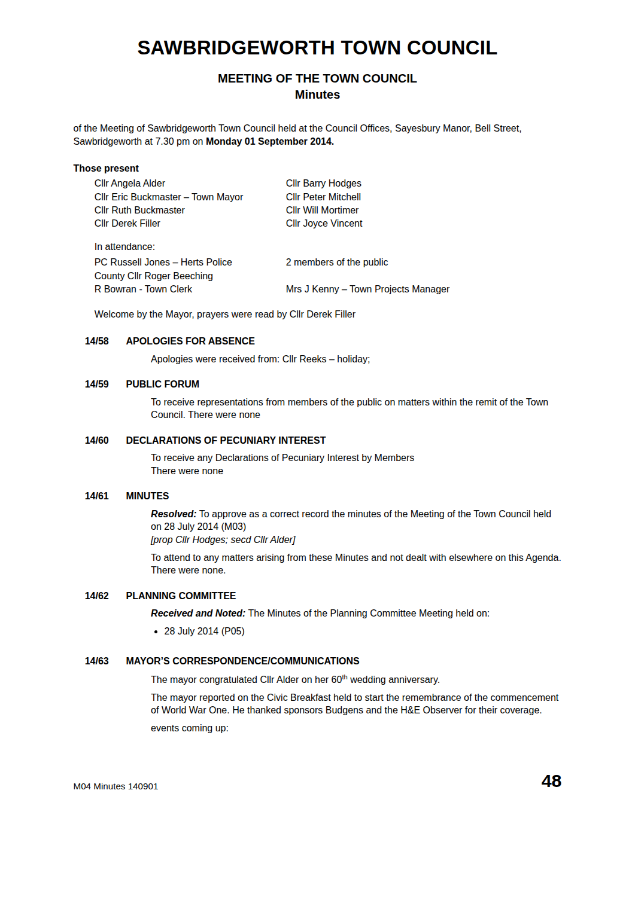SAWBRIDGEWORTH TOWN COUNCIL
MEETING OF THE TOWN COUNCIL Minutes
of the Meeting of Sawbridgeworth Town Council held at the Council Offices, Sayesbury Manor, Bell Street, Sawbridgeworth at 7.30 pm on Monday 01 September 2014.
Those present
| Cllr Angela Alder | Cllr Barry Hodges |
| Cllr Eric Buckmaster – Town Mayor | Cllr Peter Mitchell |
| Cllr Ruth Buckmaster | Cllr Will Mortimer |
| Cllr Derek Filler | Cllr Joyce Vincent |
In attendance:
| PC Russell Jones – Herts Police | 2 members of the public |
| County Cllr Roger Beeching | |
| R Bowran - Town Clerk | Mrs J Kenny – Town Projects Manager |
Welcome by the Mayor, prayers were read by Cllr Derek Filler
14/58
APOLOGIES FOR ABSENCE
Apologies were received from: Cllr Reeks – holiday;
14/59
PUBLIC FORUM
To receive representations from members of the public on matters within the remit of the Town Council. There were none
14/60
DECLARATIONS OF PECUNIARY INTEREST
To receive any Declarations of Pecuniary Interest by Members
There were none
14/61
MINUTES
Resolved: To approve as a correct record the minutes of the Meeting of the Town Council held on 28 July 2014 (M03)
[prop Cllr Hodges; secd Cllr Alder]
To attend to any matters arising from these Minutes and not dealt with elsewhere on this Agenda. There were none.
14/62
PLANNING COMMITTEE
Received and Noted: The Minutes of the Planning Committee Meeting held on:
28 July 2014 (P05)
14/63
MAYOR’S CORRESPONDENCE/COMMUNICATIONS
The mayor congratulated Cllr Alder on her 60th wedding anniversary.
The mayor reported on the Civic Breakfast held to start the remembrance of the commencement of World War One. He thanked sponsors Budgens and the H&E Observer for their coverage.
events coming up:
M04 Minutes 140901
48